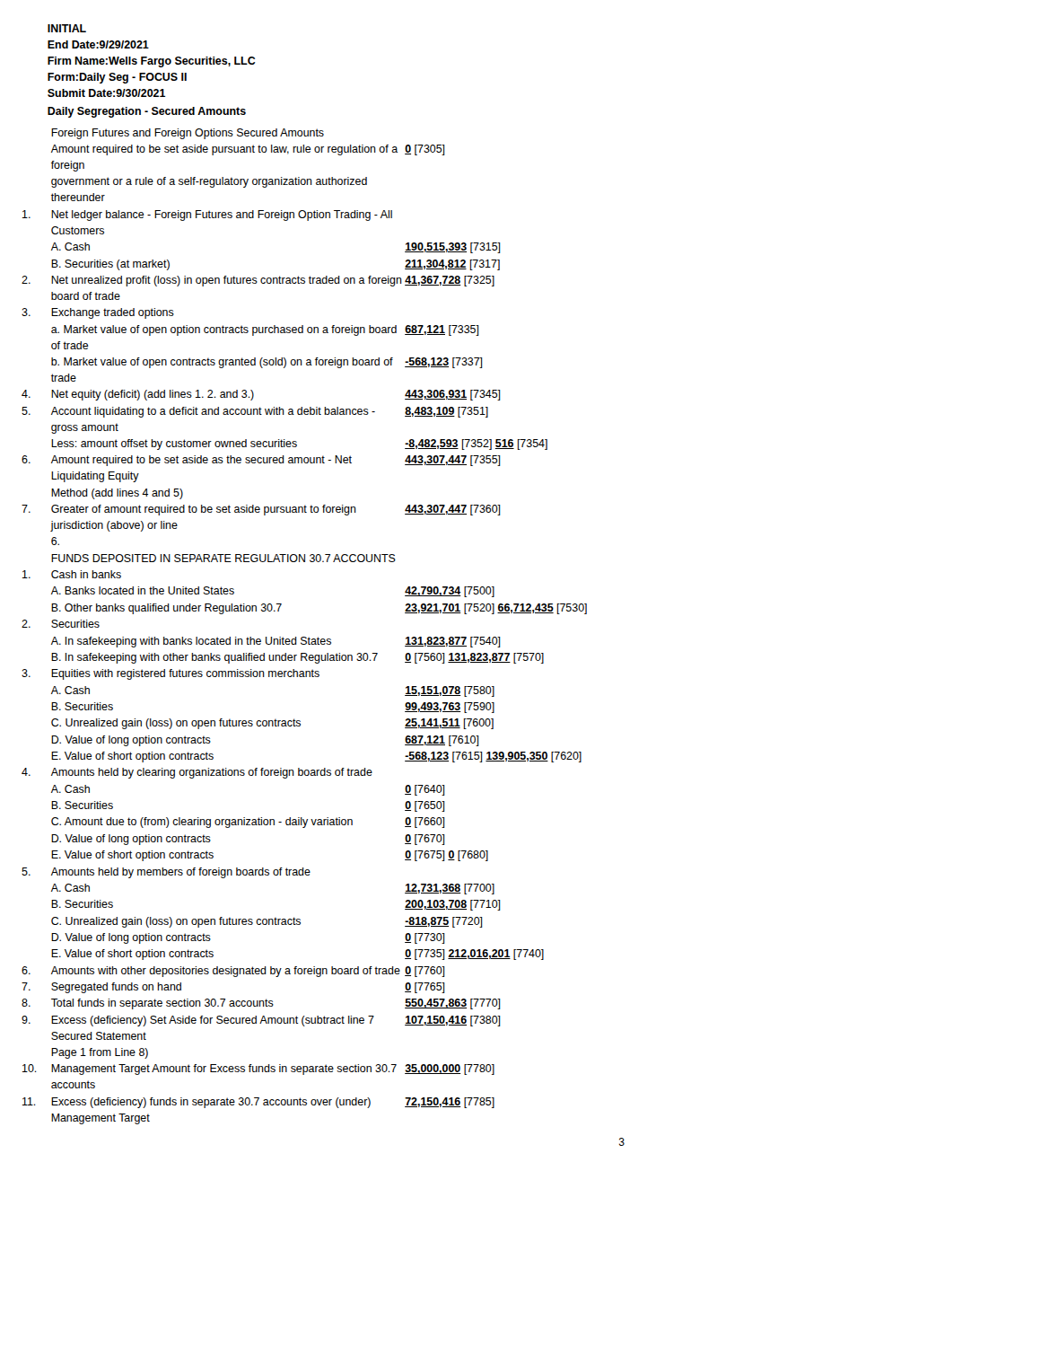INITIAL
End Date:9/29/2021
Firm Name:Wells Fargo Securities, LLC
Form:Daily Seg - FOCUS II
Submit Date:9/30/2021
Daily Segregation - Secured Amounts
| | Foreign Futures and Foreign Options Secured Amounts | |
| | Amount required to be set aside pursuant to law, rule or regulation of a foreign | 0 [7305] |
| | government or a rule of a self-regulatory organization authorized thereunder | |
| 1. | Net ledger balance - Foreign Futures and Foreign Option Trading - All Customers | |
| | A. Cash | 190,515,393 [7315] |
| | B. Securities (at market) | 211,304,812 [7317] |
| 2. | Net unrealized profit (loss) in open futures contracts traded on a foreign board of trade | 41,367,728 [7325] |
| 3. | Exchange traded options | |
| | a. Market value of open option contracts purchased on a foreign board of trade | 687,121 [7335] |
| | b. Market value of open contracts granted (sold) on a foreign board of trade | -568,123 [7337] |
| 4. | Net equity (deficit) (add lines 1. 2. and 3.) | 443,306,931 [7345] |
| 5. | Account liquidating to a deficit and account with a debit balances - gross amount | 8,483,109 [7351] |
| | Less: amount offset by customer owned securities | -8,482,593 [7352] 516 [7354] |
| 6. | Amount required to be set aside as the secured amount - Net Liquidating Equity | 443,307,447 [7355] |
| | Method (add lines 4 and 5) | |
| 7. | Greater of amount required to be set aside pursuant to foreign jurisdiction (above) or line | 443,307,447 [7360] |
| | 6. | |
| | FUNDS DEPOSITED IN SEPARATE REGULATION 30.7 ACCOUNTS | |
| 1. | Cash in banks | |
| | A. Banks located in the United States | 42,790,734 [7500] |
| | B. Other banks qualified under Regulation 30.7 | 23,921,701 [7520] 66,712,435 [7530] |
| 2. | Securities | |
| | A. In safekeeping with banks located in the United States | 131,823,877 [7540] |
| | B. In safekeeping with other banks qualified under Regulation 30.7 | 0 [7560] 131,823,877 [7570] |
| 3. | Equities with registered futures commission merchants | |
| | A. Cash | 15,151,078 [7580] |
| | B. Securities | 99,493,763 [7590] |
| | C. Unrealized gain (loss) on open futures contracts | 25,141,511 [7600] |
| | D. Value of long option contracts | 687,121 [7610] |
| | E. Value of short option contracts | -568,123 [7615] 139,905,350 [7620] |
| 4. | Amounts held by clearing organizations of foreign boards of trade | |
| | A. Cash | 0 [7640] |
| | B. Securities | 0 [7650] |
| | C. Amount due to (from) clearing organization - daily variation | 0 [7660] |
| | D. Value of long option contracts | 0 [7670] |
| | E. Value of short option contracts | 0 [7675] 0 [7680] |
| 5. | Amounts held by members of foreign boards of trade | |
| | A. Cash | 12,731,368 [7700] |
| | B. Securities | 200,103,708 [7710] |
| | C. Unrealized gain (loss) on open futures contracts | -818,875 [7720] |
| | D. Value of long option contracts | 0 [7730] |
| | E. Value of short option contracts | 0 [7735] 212,016,201 [7740] |
| 6. | Amounts with other depositories designated by a foreign board of trade | 0 [7760] |
| 7. | Segregated funds on hand | 0 [7765] |
| 8. | Total funds in separate section 30.7 accounts | 550,457,863 [7770] |
| 9. | Excess (deficiency) Set Aside for Secured Amount (subtract line 7 Secured Statement | 107,150,416 [7380] |
| | Page 1 from Line 8) | |
| 10. | Management Target Amount for Excess funds in separate section 30.7 accounts | 35,000,000 [7780] |
| 11. | Excess (deficiency) funds in separate 30.7 accounts over (under) Management Target | 72,150,416 [7785] |
3